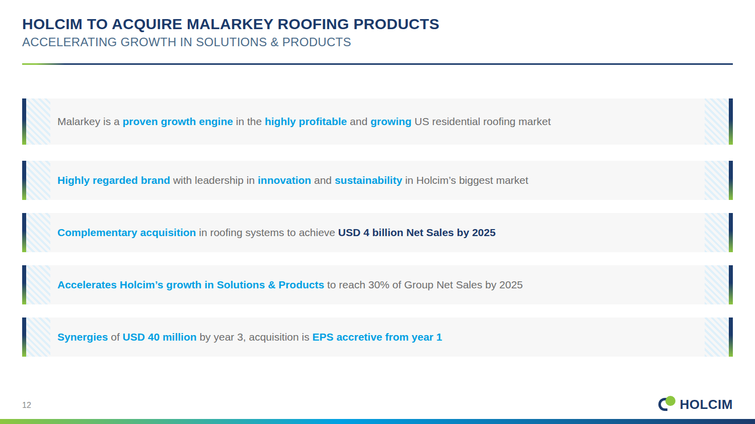HOLCIM TO ACQUIRE MALARKEY ROOFING PRODUCTS
ACCELERATING GROWTH IN SOLUTIONS & PRODUCTS
Malarkey is a proven growth engine in the highly profitable and growing US residential roofing market
Highly regarded brand with leadership in innovation and sustainability in Holcim’s biggest market
Complementary acquisition in roofing systems to achieve USD 4 billion Net Sales by 2025
Accelerates Holcim’s growth in Solutions & Products to reach 30% of Group Net Sales by 2025
Synergies of USD 40 million by year 3, acquisition is EPS accretive from year 1
12
HOLCIM